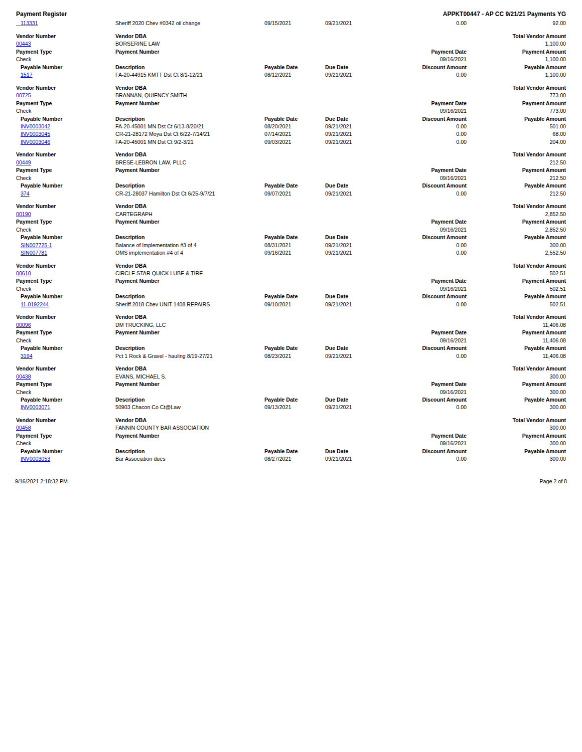| Payment Register | APPKT00447 - AP CC 9/21/21 Payments YG |
| 113331 | Sheriff 2020 Chev #0342 oil change | 09/15/2021 | 09/21/2021 | 0.00 | 92.00 |
| Vendor Number | Vendor DBA | | | | Total Vendor Amount |
| 00443 | BORSERINE LAW | | | | 1,100.00 |
| Payment Type | Payment Number | | | Payment Date | Payment Amount |
| Check | | | | 09/16/2021 | 1,100.00 |
| Payable Number | Description | Payable Date | Due Date | Discount Amount | Payable Amount |
| 1517 | FA-20-44915 KMTT Dst Ct 8/1-12/21 | 08/12/2021 | 09/21/2021 | 0.00 | 1,100.00 |
| Vendor Number | Vendor DBA | | | | Total Vendor Amount |
| 00725 | BRANNAN, QUIENCY SMITH | | | | 773.00 |
| Payment Type | Payment Number | | | Payment Date | Payment Amount |
| Check | | | | 09/16/2021 | 773.00 |
| Payable Number | Description | Payable Date | Due Date | Discount Amount | Payable Amount |
| INV0003042 | FA-20-45001 MN Dst Ct 6/13-8/20/21 | 08/20/2021 | 09/21/2021 | 0.00 | 501.00 |
| INV0003045 | CR-21-28172 Moya Dst Ct 6/22-7/14/21 | 07/14/2021 | 09/21/2021 | 0.00 | 68.00 |
| INV0003046 | FA-20-45001 MN Dst Ct 9/2-3/21 | 09/03/2021 | 09/21/2021 | 0.00 | 204.00 |
| Vendor Number | Vendor DBA | | | | Total Vendor Amount |
| 00449 | BRESE-LEBRON LAW, PLLC | | | | 212.50 |
| Payment Type | Payment Number | | | Payment Date | Payment Amount |
| Check | | | | 09/16/2021 | 212.50 |
| Payable Number | Description | Payable Date | Due Date | Discount Amount | Payable Amount |
| 374 | CR-21-28037 Hamilton Dst Ct 6/25-9/7/21 | 09/07/2021 | 09/21/2021 | 0.00 | 212.50 |
| Vendor Number | Vendor DBA | | | | Total Vendor Amount |
| 00190 | CARTEGRAPH | | | | 2,852.50 |
| Payment Type | Payment Number | | | Payment Date | Payment Amount |
| Check | | | | 09/16/2021 | 2,852.50 |
| Payable Number | Description | Payable Date | Due Date | Discount Amount | Payable Amount |
| SIN007725-1 | Balance of Implementation #3 of 4 | 08/31/2021 | 09/21/2021 | 0.00 | 300.00 |
| SIN007781 | OMS implementation #4 of 4 | 09/16/2021 | 09/21/2021 | 0.00 | 2,552.50 |
| Vendor Number | Vendor DBA | | | | Total Vendor Amount |
| 00610 | CIRCLE STAR QUICK LUBE & TIRE | | | | 502.51 |
| Payment Type | Payment Number | | | Payment Date | Payment Amount |
| Check | | | | 09/16/2021 | 502.51 |
| Payable Number | Description | Payable Date | Due Date | Discount Amount | Payable Amount |
| 11-0192244 | Sheriff 2018 Chev UNIT 1408 REPAIRS | 09/10/2021 | 09/21/2021 | 0.00 | 502.51 |
| Vendor Number | Vendor DBA | | | | Total Vendor Amount |
| 00096 | DM TRUCKING, LLC | | | | 11,406.08 |
| Payment Type | Payment Number | | | Payment Date | Payment Amount |
| Check | | | | 09/16/2021 | 11,406.08 |
| Payable Number | Description | Payable Date | Due Date | Discount Amount | Payable Amount |
| 3194 | Pct 1 Rock & Gravel - hauling 8/19-27/21 | 08/23/2021 | 09/21/2021 | 0.00 | 11,406.08 |
| Vendor Number | Vendor DBA | | | | Total Vendor Amount |
| 00438 | EVANS, MICHAEL S. | | | | 300.00 |
| Payment Type | Payment Number | | | Payment Date | Payment Amount |
| Check | | | | 09/16/2021 | 300.00 |
| Payable Number | Description | Payable Date | Due Date | Discount Amount | Payable Amount |
| INV0003071 | 50903 Chacon Co Ct@Law | 09/13/2021 | 09/21/2021 | 0.00 | 300.00 |
| Vendor Number | Vendor DBA | | | | Total Vendor Amount |
| 00458 | FANNIN COUNTY BAR ASSOCIATION | | | | 300.00 |
| Payment Type | Payment Number | | | Payment Date | Payment Amount |
| Check | | | | 09/16/2021 | 300.00 |
| Payable Number | Description | Payable Date | Due Date | Discount Amount | Payable Amount |
| INV0003053 | Bar Association dues | 08/27/2021 | 09/21/2021 | 0.00 | 300.00 |
9/16/2021 2:18:32 PM Page 2 of 8